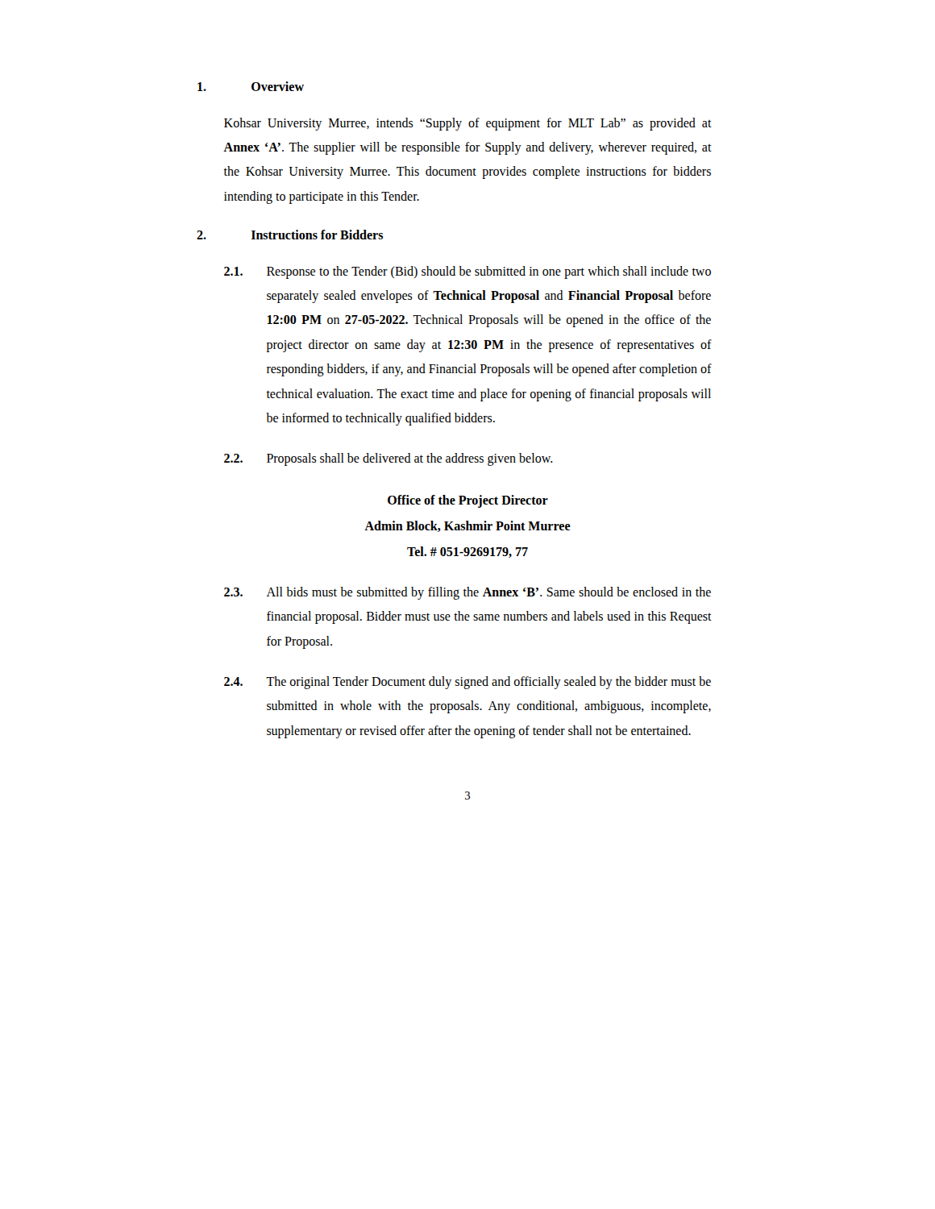1. Overview
Kohsar University Murree, intends “Supply of equipment for MLT Lab” as provided at Annex ‘A’. The supplier will be responsible for Supply and delivery, wherever required, at the Kohsar University Murree. This document provides complete instructions for bidders intending to participate in this Tender.
2. Instructions for Bidders
2.1. Response to the Tender (Bid) should be submitted in one part which shall include two separately sealed envelopes of Technical Proposal and Financial Proposal before 12:00 PM on 27-05-2022. Technical Proposals will be opened in the office of the project director on same day at 12:30 PM in the presence of representatives of responding bidders, if any, and Financial Proposals will be opened after completion of technical evaluation. The exact time and place for opening of financial proposals will be informed to technically qualified bidders.
2.2. Proposals shall be delivered at the address given below.
Office of the Project Director
Admin Block, Kashmir Point Murree
Tel. # 051-9269179, 77
2.3. All bids must be submitted by filling the Annex ‘B’. Same should be enclosed in the financial proposal. Bidder must use the same numbers and labels used in this Request for Proposal.
2.4. The original Tender Document duly signed and officially sealed by the bidder must be submitted in whole with the proposals. Any conditional, ambiguous, incomplete, supplementary or revised offer after the opening of tender shall not be entertained.
3